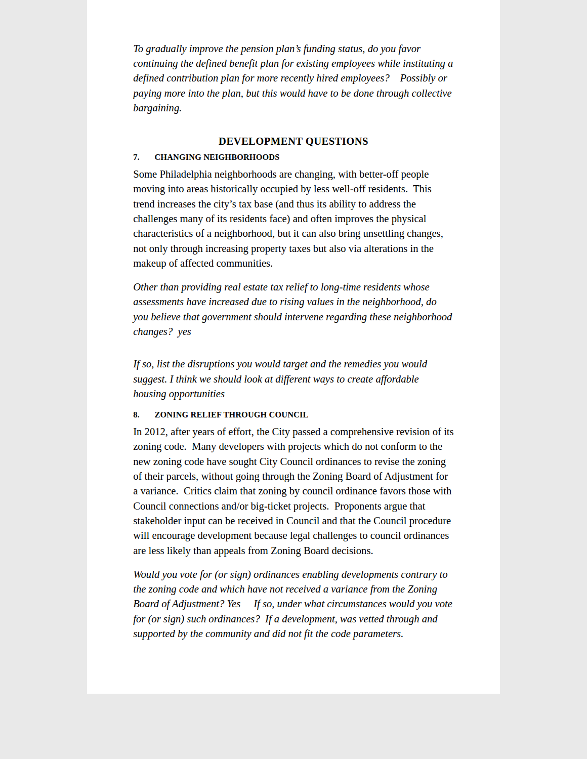To gradually improve the pension plan’s funding status, do you favor continuing the defined benefit plan for existing employees while instituting a defined contribution plan for more recently hired employees? Possibly or paying more into the plan, but this would have to be done through collective bargaining.
DEVELOPMENT QUESTIONS
7. CHANGING NEIGHBORHOODS
Some Philadelphia neighborhoods are changing, with better-off people moving into areas historically occupied by less well-off residents. This trend increases the city’s tax base (and thus its ability to address the challenges many of its residents face) and often improves the physical characteristics of a neighborhood, but it can also bring unsettling changes, not only through increasing property taxes but also via alterations in the makeup of affected communities.
Other than providing real estate tax relief to long-time residents whose assessments have increased due to rising values in the neighborhood, do you believe that government should intervene regarding these neighborhood changes? yes
If so, list the disruptions you would target and the remedies you would suggest. I think we should look at different ways to create affordable housing opportunities
8. ZONING RELIEF THROUGH COUNCIL
In 2012, after years of effort, the City passed a comprehensive revision of its zoning code. Many developers with projects which do not conform to the new zoning code have sought City Council ordinances to revise the zoning of their parcels, without going through the Zoning Board of Adjustment for a variance. Critics claim that zoning by council ordinance favors those with Council connections and/or big-ticket projects. Proponents argue that stakeholder input can be received in Council and that the Council procedure will encourage development because legal challenges to council ordinances are less likely than appeals from Zoning Board decisions.
Would you vote for (or sign) ordinances enabling developments contrary to the zoning code and which have not received a variance from the Zoning Board of Adjustment? Yes If so, under what circumstances would you vote for (or sign) such ordinances? If a development, was vetted through and supported by the community and did not fit the code parameters.